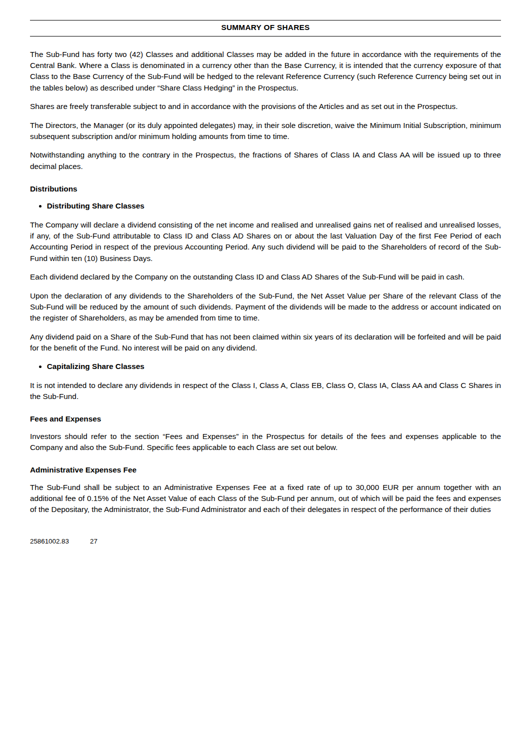SUMMARY OF SHARES
The Sub-Fund has forty two (42) Classes and additional Classes may be added in the future in accordance with the requirements of the Central Bank. Where a Class is denominated in a currency other than the Base Currency, it is intended that the currency exposure of that Class to the Base Currency of the Sub-Fund will be hedged to the relevant Reference Currency (such Reference Currency being set out in the tables below) as described under “Share Class Hedging” in the Prospectus.
Shares are freely transferable subject to and in accordance with the provisions of the Articles and as set out in the Prospectus.
The Directors, the Manager (or its duly appointed delegates) may, in their sole discretion, waive the Minimum Initial Subscription, minimum subsequent subscription and/or minimum holding amounts from time to time.
Notwithstanding anything to the contrary in the Prospectus, the fractions of Shares of Class IA and Class AA will be issued up to three decimal places.
Distributions
Distributing Share Classes
The Company will declare a dividend consisting of the net income and realised and unrealised gains net of realised and unrealised losses, if any, of the Sub-Fund attributable to Class ID and Class AD Shares on or about the last Valuation Day of the first Fee Period of each Accounting Period in respect of the previous Accounting Period. Any such dividend will be paid to the Shareholders of record of the Sub-Fund within ten (10) Business Days.
Each dividend declared by the Company on the outstanding Class ID and Class AD Shares of the Sub-Fund will be paid in cash.
Upon the declaration of any dividends to the Shareholders of the Sub-Fund, the Net Asset Value per Share of the relevant Class of the Sub-Fund will be reduced by the amount of such dividends. Payment of the dividends will be made to the address or account indicated on the register of Shareholders, as may be amended from time to time.
Any dividend paid on a Share of the Sub-Fund that has not been claimed within six years of its declaration will be forfeited and will be paid for the benefit of the Fund. No interest will be paid on any dividend.
Capitalizing Share Classes
It is not intended to declare any dividends in respect of the Class I, Class A, Class EB, Class O, Class IA, Class AA and Class C Shares in the Sub-Fund.
Fees and Expenses
Investors should refer to the section “Fees and Expenses” in the Prospectus for details of the fees and expenses applicable to the Company and also the Sub-Fund. Specific fees applicable to each Class are set out below.
Administrative Expenses Fee
The Sub-Fund shall be subject to an Administrative Expenses Fee at a fixed rate of up to 30,000 EUR per annum together with an additional fee of 0.15% of the Net Asset Value of each Class of the Sub-Fund per annum, out of which will be paid the fees and expenses of the Depositary, the Administrator, the Sub-Fund Administrator and each of their delegates in respect of the performance of their duties
25861002.83 27